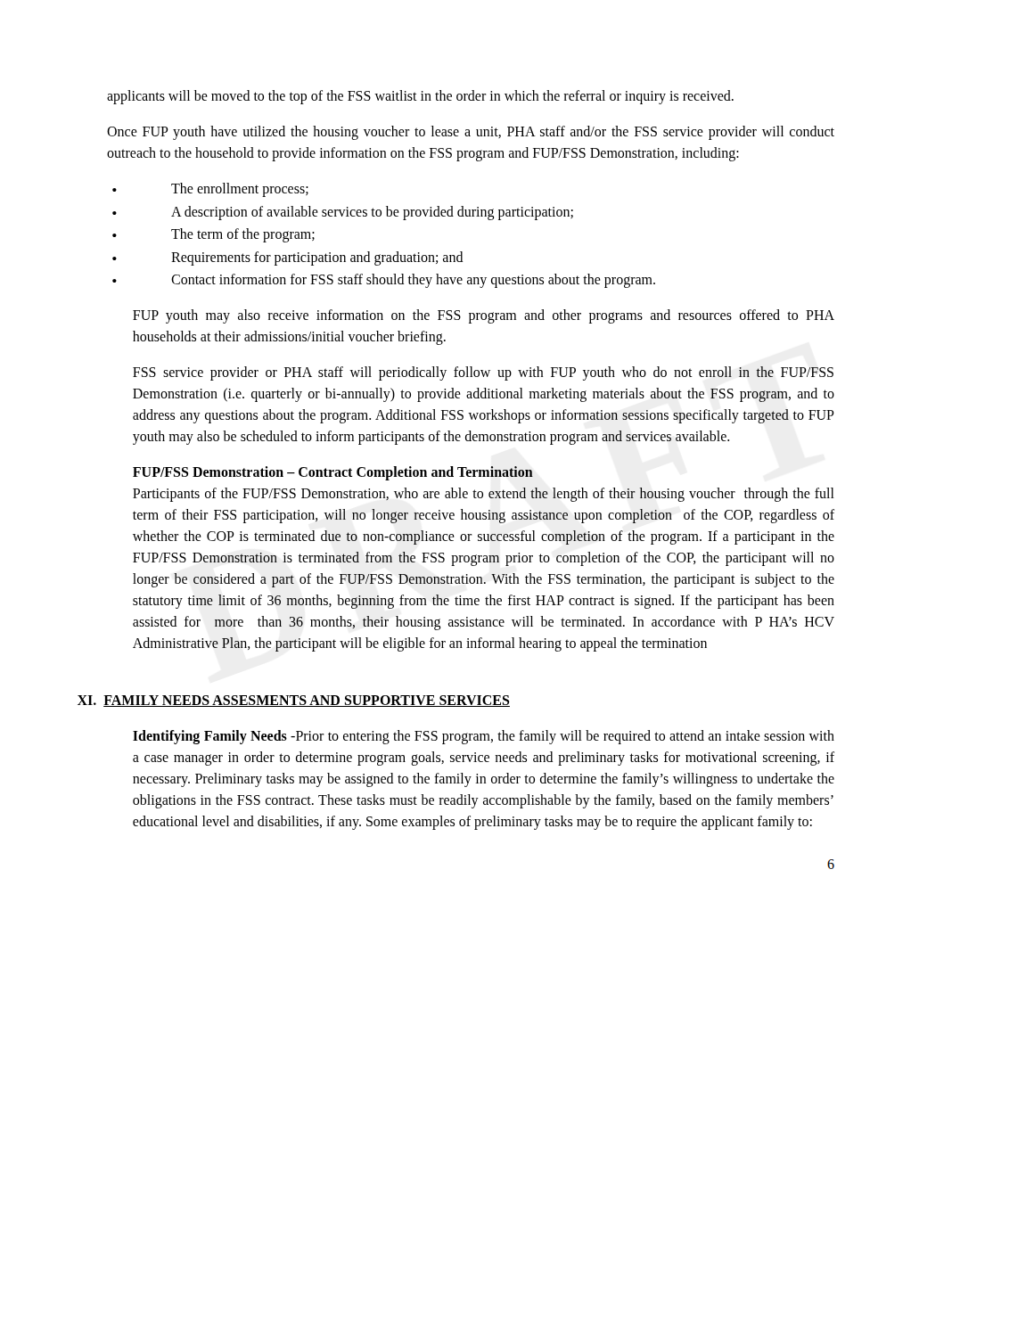DRAFT
applicants will be moved to the top of the FSS waitlist in the order in which the referral or inquiry is received.
Once FUP youth have utilized the housing voucher to lease a unit, PHA staff and/or the FSS service provider will conduct outreach to the household to provide information on the FSS program and FUP/FSS Demonstration, including:
The enrollment process;
A description of available services to be provided during participation;
The term of the program;
Requirements for participation and graduation; and
Contact information for FSS staff should they have any questions about the program.
FUP youth may also receive information on the FSS program and other programs and resources offered to PHA households at their admissions/initial voucher briefing.
FSS service provider or PHA staff will periodically follow up with FUP youth who do not enroll in the FUP/FSS Demonstration (i.e. quarterly or bi-annually) to provide additional marketing materials about the FSS program, and to address any questions about the program. Additional FSS workshops or information sessions specifically targeted to FUP youth may also be scheduled to inform participants of the demonstration program and services available.
FUP/FSS Demonstration – Contract Completion and Termination
Participants of the FUP/FSS Demonstration, who are able to extend the length of their housing voucher through the full term of their FSS participation, will no longer receive housing assistance upon completion of the COP, regardless of whether the COP is terminated due to non-compliance or successful completion of the program. If a participant in the FUP/FSS Demonstration is terminated from the FSS program prior to completion of the COP, the participant will no longer be considered a part of the FUP/FSS Demonstration. With the FSS termination, the participant is subject to the statutory time limit of 36 months, beginning from the time the first HAP contract is signed. If the participant has been assisted for more than 36 months, their housing assistance will be terminated. In accordance with P HA’s HCV Administrative Plan, the participant will be eligible for an informal hearing to appeal the termination
XI.
FAMILY NEEDS ASSESMENTS AND SUPPORTIVE SERVICES
Identifying Family Needs -Prior to entering the FSS program, the family will be required to attend an intake session with a case manager in order to determine program goals, service needs and preliminary tasks for motivational screening, if necessary. Preliminary tasks may be assigned to the family in order to determine the family’s willingness to undertake the obligations in the FSS contract. These tasks must be readily accomplishable by the family, based on the family members’ educational level and disabilities, if any. Some examples of preliminary tasks may be to require the applicant family to:
6